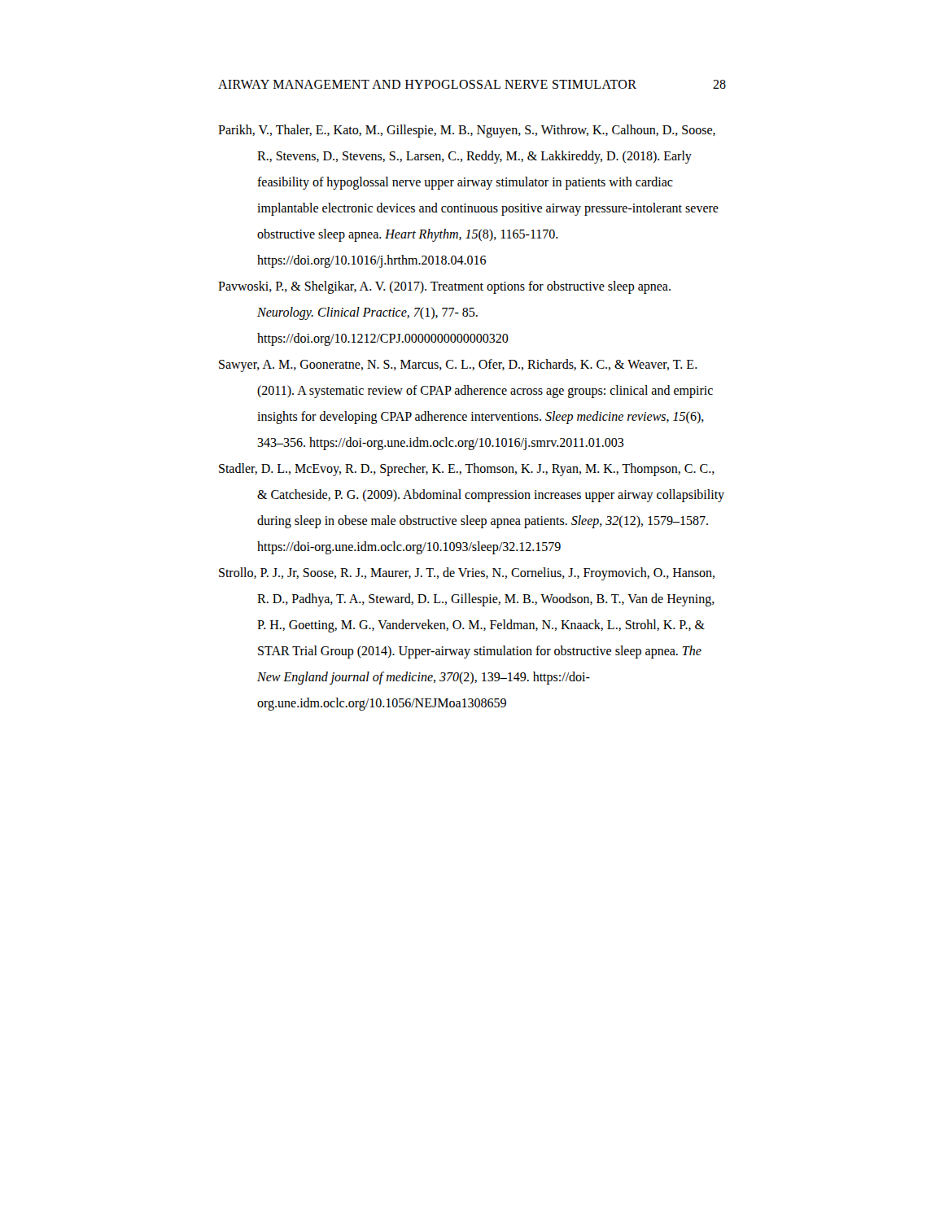Airway Management and Hypoglossal Nerve Stimulator 28
Parikh, V., Thaler, E., Kato, M., Gillespie, M. B., Nguyen, S., Withrow, K., Calhoun, D., Soose, R., Stevens, D., Stevens, S., Larsen, C., Reddy, M., & Lakkireddy, D. (2018). Early feasibility of hypoglossal nerve upper airway stimulator in patients with cardiac implantable electronic devices and continuous positive airway pressure-intolerant severe obstructive sleep apnea. Heart Rhythm, 15(8), 1165-1170. https://doi.org/10.1016/j.hrthm.2018.04.016
Pavwoski, P., & Shelgikar, A. V. (2017). Treatment options for obstructive sleep apnea. Neurology. Clinical Practice, 7(1), 77- 85. https://doi.org/10.1212/CPJ.0000000000000320
Sawyer, A. M., Gooneratne, N. S., Marcus, C. L., Ofer, D., Richards, K. C., & Weaver, T. E. (2011). A systematic review of CPAP adherence across age groups: clinical and empiric insights for developing CPAP adherence interventions. Sleep medicine reviews, 15(6), 343–356. https://doi-org.une.idm.oclc.org/10.1016/j.smrv.2011.01.003
Stadler, D. L., McEvoy, R. D., Sprecher, K. E., Thomson, K. J., Ryan, M. K., Thompson, C. C., & Catcheside, P. G. (2009). Abdominal compression increases upper airway collapsibility during sleep in obese male obstructive sleep apnea patients. Sleep, 32(12), 1579–1587. https://doi-org.une.idm.oclc.org/10.1093/sleep/32.12.1579
Strollo, P. J., Jr, Soose, R. J., Maurer, J. T., de Vries, N., Cornelius, J., Froymovich, O., Hanson, R. D., Padhya, T. A., Steward, D. L., Gillespie, M. B., Woodson, B. T., Van de Heyning, P. H., Goetting, M. G., Vanderveken, O. M., Feldman, N., Knaack, L., Strohl, K. P., & STAR Trial Group (2014). Upper-airway stimulation for obstructive sleep apnea. The New England journal of medicine, 370(2), 139–149. https://doi-org.une.idm.oclc.org/10.1056/NEJMoa1308659